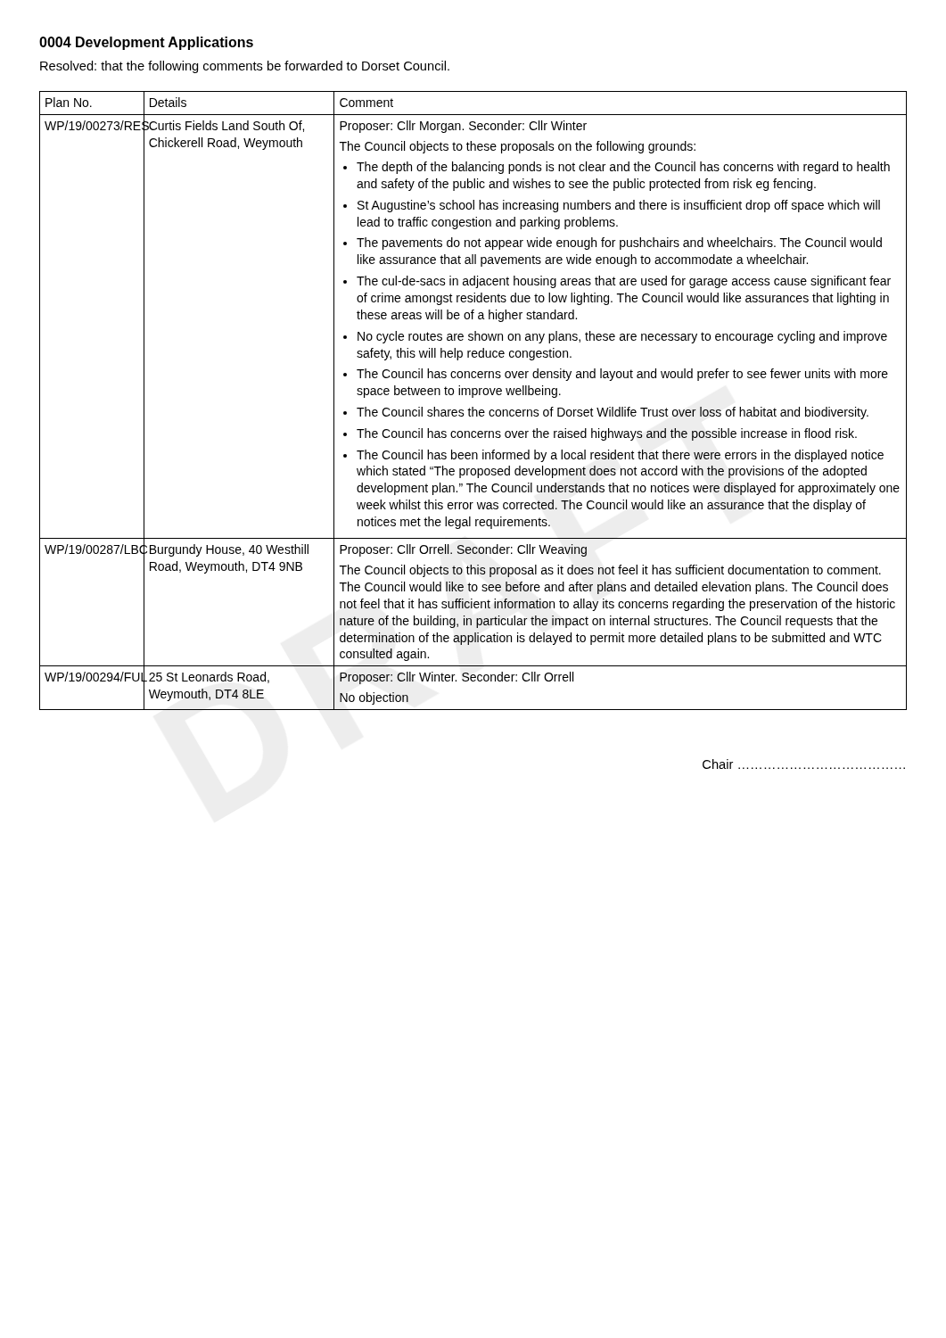DRAFT
0004 Development Applications
Resolved: that the following comments be forwarded to Dorset Council.
| Plan No. | Details | Comment |
| --- | --- | --- |
| WP/19/00273/RES | Curtis Fields Land South Of, Chickerell Road, Weymouth | Proposer: Cllr Morgan. Seconder: Cllr Winter The Council objects to these proposals on the following grounds: The depth of the balancing ponds is not clear and the Council has concerns with regard to health and safety of the public and wishes to see the public protected from risk eg fencing. St Augustine’s school has increasing numbers and there is insufficient drop off space which will lead to traffic congestion and parking problems. The pavements do not appear wide enough for pushchairs and wheelchairs. The Council would like assurance that all pavements are wide enough to accommodate a wheelchair. The cul-de-sacs in adjacent housing areas that are used for garage access cause significant fear of crime amongst residents due to low lighting. The Council would like assurances that lighting in these areas will be of a higher standard. No cycle routes are shown on any plans, these are necessary to encourage cycling and improve safety, this will help reduce congestion. The Council has concerns over density and layout and would prefer to see fewer units with more space between to improve wellbeing. The Council shares the concerns of Dorset Wildlife Trust over loss of habitat and biodiversity. The Council has concerns over the raised highways and the possible increase in flood risk. The Council has been informed by a local resident that there were errors in the displayed notice which stated “The proposed development does not accord with the provisions of the adopted development plan.” The Council understands that no notices were displayed for approximately one week whilst this error was corrected. The Council would like an assurance that the display of notices met the legal requirements. |
| WP/19/00287/LBC | Burgundy House, 40 Westhill Road, Weymouth, DT4 9NB | Proposer: Cllr Orrell. Seconder: Cllr Weaving The Council objects to this proposal as it does not feel it has sufficient documentation to comment. The Council would like to see before and after plans and detailed elevation plans. The Council does not feel that it has sufficient information to allay its concerns regarding the preservation of the historic nature of the building, in particular the impact on internal structures. The Council requests that the determination of the application is delayed to permit more detailed plans to be submitted and WTC consulted again. |
| WP/19/00294/FUL | 25 St Leonards Road, Weymouth, DT4 8LE | Proposer: Cllr Winter. Seconder: Cllr Orrell No objection |
Chair …………………………………